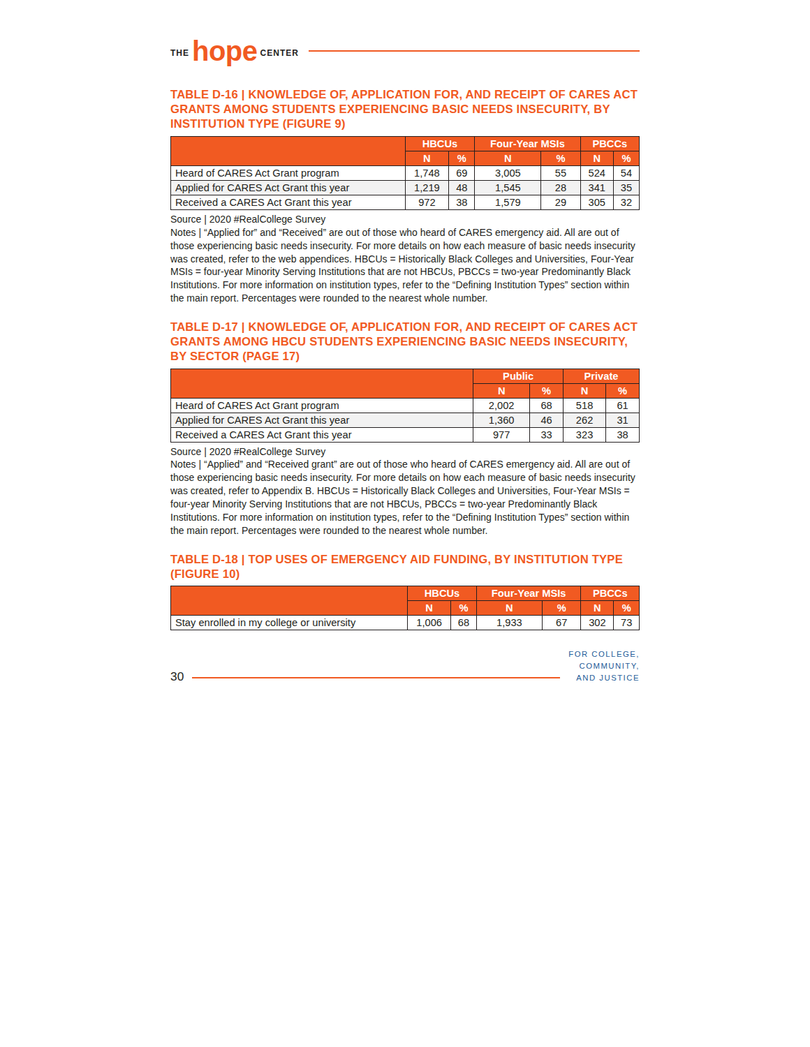THE hope CENTER
TABLE D-16 | KNOWLEDGE OF, APPLICATION FOR, AND RECEIPT OF CARES ACT GRANTS AMONG STUDENTS EXPERIENCING BASIC NEEDS INSECURITY, BY INSTITUTION TYPE (FIGURE 9)
| | HBCUs | Four-Year MSIs | PBCCs |
| --- | --- | --- | --- |
| N | % | N | % | N | % |
| Heard of CARES Act Grant program | 1,748 | 69 | 3,005 | 55 | 524 | 54 |
| Applied for CARES Act Grant this year | 1,219 | 48 | 1,545 | 28 | 341 | 35 |
| Received a CARES Act Grant this year | 972 | 38 | 1,579 | 29 | 305 | 32 |
Source | 2020 #RealCollege Survey
Notes | “Applied for” and “Received” are out of those who heard of CARES emergency aid. All are out of those experiencing basic needs insecurity. For more details on how each measure of basic needs insecurity was created, refer to the web appendices. HBCUs = Historically Black Colleges and Universities, Four-Year MSIs = four-year Minority Serving Institutions that are not HBCUs, PBCCs = two-year Predominantly Black Institutions. For more information on institution types, refer to the “Defining Institution Types” section within the main report. Percentages were rounded to the nearest whole number.
TABLE D-17 | KNOWLEDGE OF, APPLICATION FOR, AND RECEIPT OF CARES ACT GRANTS AMONG HBCU STUDENTS EXPERIENCING BASIC NEEDS INSECURITY, BY SECTOR (PAGE 17)
| | Public | Private |
| --- | --- | --- |
| N | % | N | % |
| Heard of CARES Act Grant program | 2,002 | 68 | 518 | 61 |
| Applied for CARES Act Grant this year | 1,360 | 46 | 262 | 31 |
| Received a CARES Act Grant this year | 977 | 33 | 323 | 38 |
Source | 2020 #RealCollege Survey
Notes | “Applied” and “Received grant” are out of those who heard of CARES emergency aid. All are out of those experiencing basic needs insecurity. For more details on how each measure of basic needs insecurity was created, refer to Appendix B. HBCUs = Historically Black Colleges and Universities, Four-Year MSIs = four-year Minority Serving Institutions that are not HBCUs, PBCCs = two-year Predominantly Black Institutions. For more information on institution types, refer to the “Defining Institution Types” section within the main report. Percentages were rounded to the nearest whole number.
TABLE D-18 | TOP USES OF EMERGENCY AID FUNDING, BY INSTITUTION TYPE (FIGURE 10)
| | HBCUs | Four-Year MSIs | PBCCs |
| --- | --- | --- | --- |
| N | % | N | % | N | % |
| Stay enrolled in my college or university | 1,006 | 68 | 1,933 | 67 | 302 | 73 |
30
For College,
Community,
and Justice